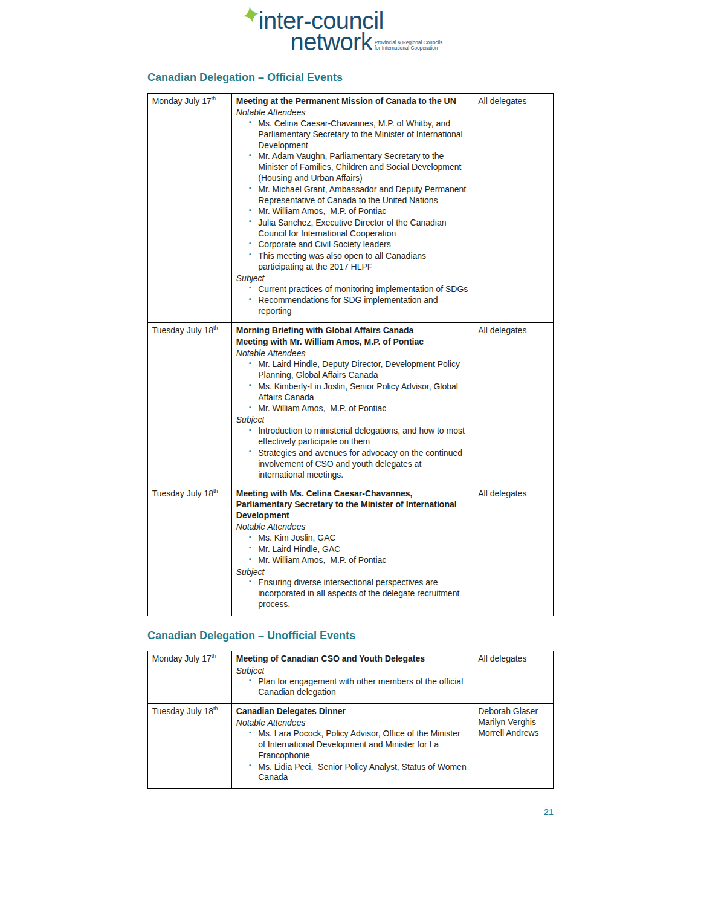✦ inter-council
network Provincial & Regional Councils
for International Cooperation
Canadian Delegation – Official Events
| Monday July 17 th | Meeting at the Permanent Mission of Canada to the UN Notable Attendees Ms. Celina Caesar-Chavannes, M.P. of Whitby, and Parliamentary Secretary to the Minister of International Development Mr. Adam Vaughn, Parliamentary Secretary to the Minister of Families, Children and Social Development (Housing and Urban Affairs) Mr. Michael Grant, Ambassador and Deputy Permanent Representative of Canada to the United Nations Mr. William Amos, M.P. of Pontiac Julia Sanchez, Executive Director of the Canadian Council for International Cooperation Corporate and Civil Society leaders This meeting was also open to all Canadians participating at the 2017 HLPF Subject Current practices of monitoring implementation of SDGs Recommendations for SDG implementation and reporting | All delegates |
| Tuesday July 18 th | Morning Briefing with Global Affairs Canada Meeting with Mr. William Amos, M.P. of Pontiac Notable Attendees Mr. Laird Hindle, Deputy Director, Development Policy Planning, Global Affairs Canada Ms. Kimberly-Lin Joslin, Senior Policy Advisor, Global Affairs Canada Mr. William Amos, M.P. of Pontiac Subject Introduction to ministerial delegations, and how to most effectively participate on them Strategies and avenues for advocacy on the continued involvement of CSO and youth delegates at international meetings. | All delegates |
| Tuesday July 18 th | Meeting with Ms. Celina Caesar-Chavannes, Parliamentary Secretary to the Minister of International Development Notable Attendees Ms. Kim Joslin, GAC Mr. Laird Hindle, GAC Mr. William Amos, M.P. of Pontiac Subject Ensuring diverse intersectional perspectives are incorporated in all aspects of the delegate recruitment process. | All delegates |
Canadian Delegation – Unofficial Events
| Monday July 17 th | Meeting of Canadian CSO and Youth Delegates Subject Plan for engagement with other members of the official Canadian delegation | All delegates |
| Tuesday July 18 th | Canadian Delegates Dinner Notable Attendees Ms. Lara Pocock, Policy Advisor, Office of the Minister of International Development and Minister for La Francophonie Ms. Lidia Peci, Senior Policy Analyst, Status of Women Canada | Deborah Glaser Marilyn Verghis Morrell Andrews |
21